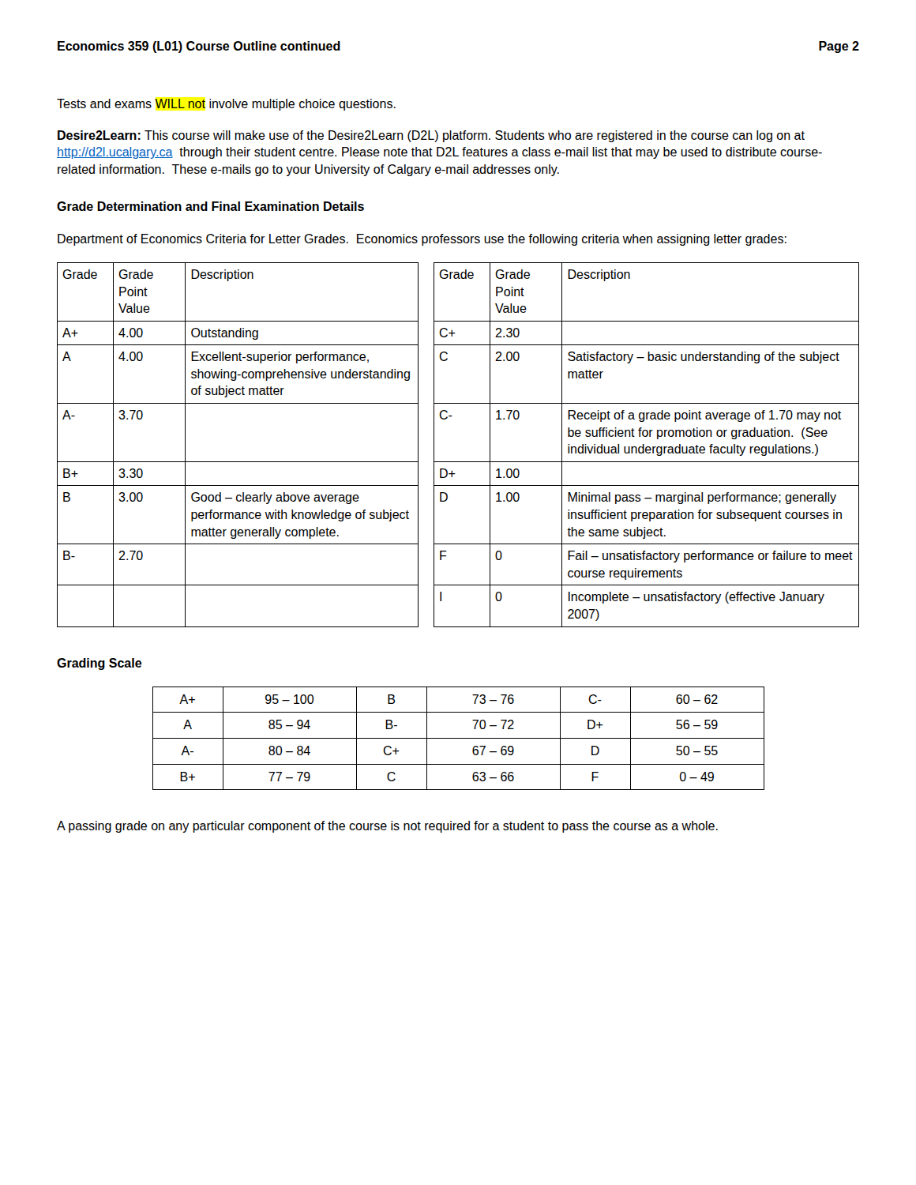Economics 359 (L01) Course Outline continued Page 2
Tests and exams WILL not involve multiple choice questions.
Desire2Learn: This course will make use of the Desire2Learn (D2L) platform. Students who are registered in the course can log on at http://d2l.ucalgary.ca through their student centre. Please note that D2L features a class e-mail list that may be used to distribute course-related information. These e-mails go to your University of Calgary e-mail addresses only.
Grade Determination and Final Examination Details
Department of Economics Criteria for Letter Grades. Economics professors use the following criteria when assigning letter grades:
| Grade | Grade Point Value | Description | | Grade | Grade Point Value | Description |
| --- | --- | --- | --- | --- | --- | --- |
| A+ | 4.00 | Outstanding | | C+ | 2.30 | |
| A | 4.00 | Excellent-superior performance, showing-comprehensive understanding of subject matter | | C | 2.00 | Satisfactory – basic understanding of the subject matter |
| A- | 3.70 | | | C- | 1.70 | Receipt of a grade point average of 1.70 may not be sufficient for promotion or graduation. (See individual undergraduate faculty regulations.) |
| B+ | 3.30 | | | D+ | 1.00 | |
| B | 3.00 | Good – clearly above average performance with knowledge of subject matter generally complete. | | D | 1.00 | Minimal pass – marginal performance; generally insufficient preparation for subsequent courses in the same subject. |
| B- | 2.70 | | | F | 0 | Fail – unsatisfactory performance or failure to meet course requirements |
| | | | | I | 0 | Incomplete – unsatisfactory (effective January 2007) |
Grading Scale
| A+ | 95 – 100 | B | 73 – 76 | C- | 60 – 62 |
| A | 85 – 94 | B- | 70 – 72 | D+ | 56 – 59 |
| A- | 80 – 84 | C+ | 67 – 69 | D | 50 – 55 |
| B+ | 77 – 79 | C | 63 – 66 | F | 0 – 49 |
A passing grade on any particular component of the course is not required for a student to pass the course as a whole.